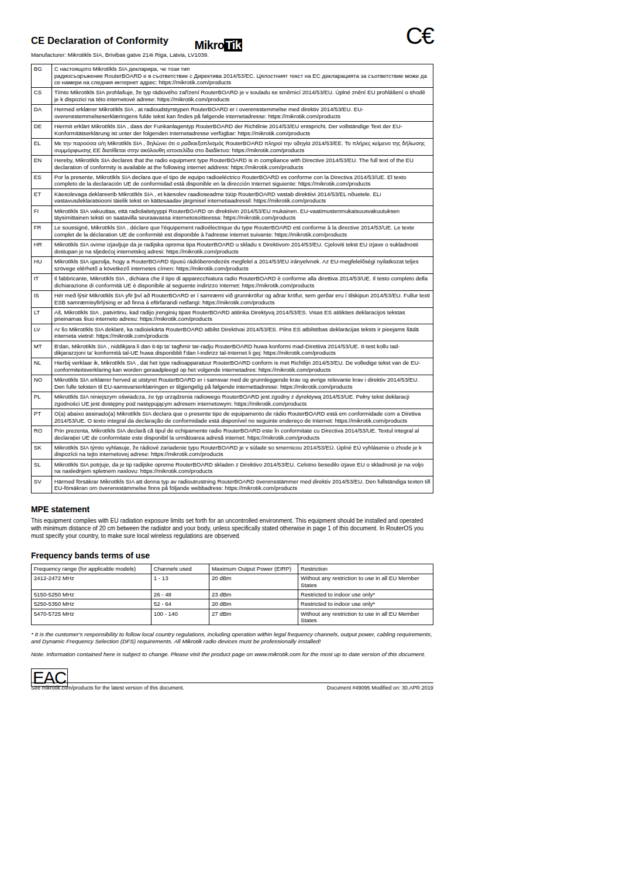C€
CE Declaration of Conformity
Mik ro Tik
Manufacturer: Mikrotikls SIA, Brivibas gatve 214i Riga, Latvia, LV1039.
| BG | С настоящото Mikrotīkls SIA декларира, че този тип радиосъоръжение RouterBOARD е в съответствие с Директива 2014/53/ЕС. Цялостният текст на ЕС декларацията за съответствие може да се намери на следния интернет адрес: https://mikrotik.com/products |
| CS | Tímto Mikrotīkls SIA prohlašuje, že typ rádiového zařízení RouterBOARD je v souladu se směrnicí 2014/53/EU. Úplné znění EU prohlášení o shodě je k dispozici na této internetové adrese: https://mikrotik.com/products |
| DA | Hermed erklærer Mikrotīkls SIA , at radioudstyrstypen RouterBOARD er i overensstemmelse med direktiv 2014/53/EU. EU-overensstemmelseserklæringens fulde tekst kan findes på følgende internetadresse: https://mikrotik.com/products |
| DE | Hiermit erklärt Mikrotīkls SIA , dass der Funkanlagentyp RouterBOARD der Richtlinie 2014/53/EU entspricht. Der vollständige Text der EU-Konformitätserklärung ist unter der folgenden Internetadresse verfügbar: https://mikrotik.com/products |
| EL | Με την παρούσα ο/η Mikrotīkls SIA , δηλώνει ότι ο ραδιοεξοπλισμός RouterBOARD πληροί την οδηγία 2014/53/ΕΕ. Το πλήρες κείμενο της δήλωσης συμμόρφωσης ΕΕ διατίθεται στην ακόλουθη ιστοσελίδα στο διαδίκτυο: https://mikrotik.com/products |
| EN | Hereby, Mikrotīkls SIA declares that the radio equipment type RouterBOARD is in compliance with Directive 2014/53/EU. The full text of the EU declaration of conformity is available at the following internet address: https://mikrotik.com/products |
| ES | Por la presente, Mikrotīkls SIA declara que el tipo de equipo radioeléctrico RouterBOARD es conforme con la Directiva 2014/53/UE. El texto completo de la declaración UE de conformidad está disponible en la dirección Internet siguiente: https://mikrotik.com/products |
| ET | Käesolevaga deklareerib Mikrotīkls SIA , et käesolev raadioseadme tüüp RouterBOARD vastab direktiivi 2014/53/EL nõuetele. ELi vastavusdeklaratsiooni täielik tekst on kättesaadav järgmisel internetiaadressil: https://mikrotik.com/products |
| FI | Mikrotīkls SIA vakuuttaa, että radiolaitetyyppi RouterBOARD on direktiivin 2014/53/EU mukainen. EU-vaatimustenmukaisuusvakuutuksen täysimittainen teksti on saatavilla seuraavassa internetosoitteessa: https://mikrotik.com/products |
| FR | Le soussigné, Mikrotīkls SIA , déclare que l'équipement radioélectrique du type RouterBOARD est conforme à la directive 2014/53/UE. Le texte complet de la déclaration UE de conformité est disponible à l'adresse internet suivante: https://mikrotik.com/products |
| HR | Mikrotīkls SIA ovime izjavljuje da je radijska oprema tipa RouterBOARD u skladu s Direktivom 2014/53/EU. Cjeloviti tekst EU izjave o sukladnosti dostupan je na sljedećoj internetskoj adresi: https://mikrotik.com/products |
| HU | Mikrotīkls SIA igazolja, hogy a RouterBOARD típusú rádióberendezés megfelel a 2014/53/EU irányelvnek. Az EU-megfelelőségi nyilatkozat teljes szövege elérhető a következő internetes címen: https://mikrotik.com/products |
| IT | Il fabbricante, Mikrotīkls SIA , dichiara che il tipo di apparecchiatura radio RouterBOARD è conforme alla direttiva 2014/53/UE. Il testo completo della dichiarazione di conformità UE è disponibile al seguente indirizzo Internet: https://mikrotik.com/products |
| IS | Hér með lýsir Mikrotīkls SIA yfir því að RouterBOARD er í samræmi við grunnkröfur og aðrar kröfur, sem gerðar eru í tilskipun 2014/53/EU. Fullur texti ESB samræmisyfirlýsing er að finna á eftirfarandi netfangi: https://mikrotik.com/products |
| LT | Aš, Mikrotīkls SIA , patvirtinu, kad radijo įrenginių tipas RouterBOARD atitinka Direktyvą 2014/53/ES. Visas ES atitikties deklaracijos tekstas prieinamas šiuo interneto adresu: https://mikrotik.com/products |
| LV | Ar šo Mikrotīkls SIA deklarē, ka radioiekārta RouterBOARD atbilst Direktīvai 2014/53/ES. Pilns ES atbilstības deklarācijas teksts ir pieejams šādā interneta vietnē: https://mikrotik.com/products |
| MT | B'dan, Mikrotīkls SIA , niddikjara li dan it-tip ta' tagħmir tar-radju RouterBOARD huwa konformi mad-Direttiva 2014/53/UE. It-test kollu tad-dikjarazzjoni ta' konformità tal-UE huwa disponibbli f'dan l-indirizz tal-Internet li ġej: https://mikrotik.com/products |
| NL | Hierbij verklaar ik, Mikrotīkls SIA , dat het type radioapparatuur RouterBOARD conform is met Richtlijn 2014/53/EU. De volledige tekst van de EU-conformiteitsverklaring kan worden geraadpleegd op het volgende internetadres: https://mikrotik.com/products |
| NO | Mikrotīkls SIA erklærer herved at utstyret RouterBOARD er i samsvar med de grunnleggende krav og øvrige relevante krav i direktiv 2014/53/EU. Den fulle teksten til EU-samsvarserklæringen er tilgjengelig på følgende internettadresse: https://mikrotik.com/products |
| PL | Mikrotīkls SIA niniejszym oświadcza, że typ urządzenia radiowego RouterBOARD jest zgodny z dyrektywą 2014/53/UE. Pełny tekst deklaracji zgodności UE jest dostępny pod następującym adresem internetowym: https://mikrotik.com/products |
| PT | O(a) abaixo assinado(a) Mikrotīkls SIA declara que o presente tipo de equipamento de rádio RouterBOARD está em conformidade com a Diretiva 2014/53/UE. O texto integral da declaração de conformidade está disponível no seguinte endereço de Internet: https://mikrotik.com/products |
| RO | Prin prezenta, Mikrotīkls SIA declară că tipul de echipamente radio RouterBOARD este în conformitate cu Directiva 2014/53/UE. Textul integral al declarației UE de conformitate este disponibil la următoarea adresă internet: https://mikrotik.com/products |
| SK | Mikrotīkls SIA týmto vyhlasuje, že rádiové zariadenie typu RouterBOARD je v súlade so smernicou 2014/53/EÚ. Úplné EÚ vyhlásenie o zhode je k dispozícii na tejto internetovej adrese: https://mikrotik.com/products |
| SL | Mikrotīkls SIA potrjuje, da je tip radijske opreme RouterBOARD skladen z Direktivo 2014/53/EU. Celotno besedilo izjave EU o skladnosti je na voljo na naslednjem spletnem naslovu: https://mikrotik.com/products |
| SV | Härmed försäkrar Mikrotīkls SIA att denna typ av radioutrustning RouterBOARD överensstämmer med direktiv 2014/53/EU. Den fullständiga texten till EU-försäkran om överensstämmelse finns på följande webbadress: https://mikrotik.com/products |
MPE statement
This equipment complies with EU radiation exposure limits set forth for an uncontrolled environment. This equipment should be installed and operated with minimum distance of 20 cm between the radiator and your body, unless specifically stated otherwise in page 1 of this document. In RouterOS you must specify your country, to make sure local wireless regulations are observed.
Frequency bands terms of use
| Frequency range (for applicable models) | Channels used | Maximum Output Power (EIRP) | Restriction |
| 2412-2472 MHz | 1 - 13 | 20 dBm | Without any restriction to use in all EU Member States |
| 5150-5250 MHz | 26 - 48 | 23 dBm | Restricted to indoor use only* |
| 5250-5350 MHz | 52 - 64 | 20 dBm | Restricted to indoor use only* |
| 5470-5725 MHz | 100 - 140 | 27 dBm | Without any restriction to use in all EU Member States |
* It is the customer's responsibility to follow local country regulations, including operation within legal frequency channels, output power, cabling requirements, and Dynamic Frequency Selection (DFS) requirements. All Mikrotik radio devices must be professionally installed!
Note. Information contained here is subject to change. Please visit the product page on www.mikrotik.com for the most up to date version of this document.
EAC
See mikrotik.com/products for the latest version of this document. Document #49095 Modified on: 30.APR.2019